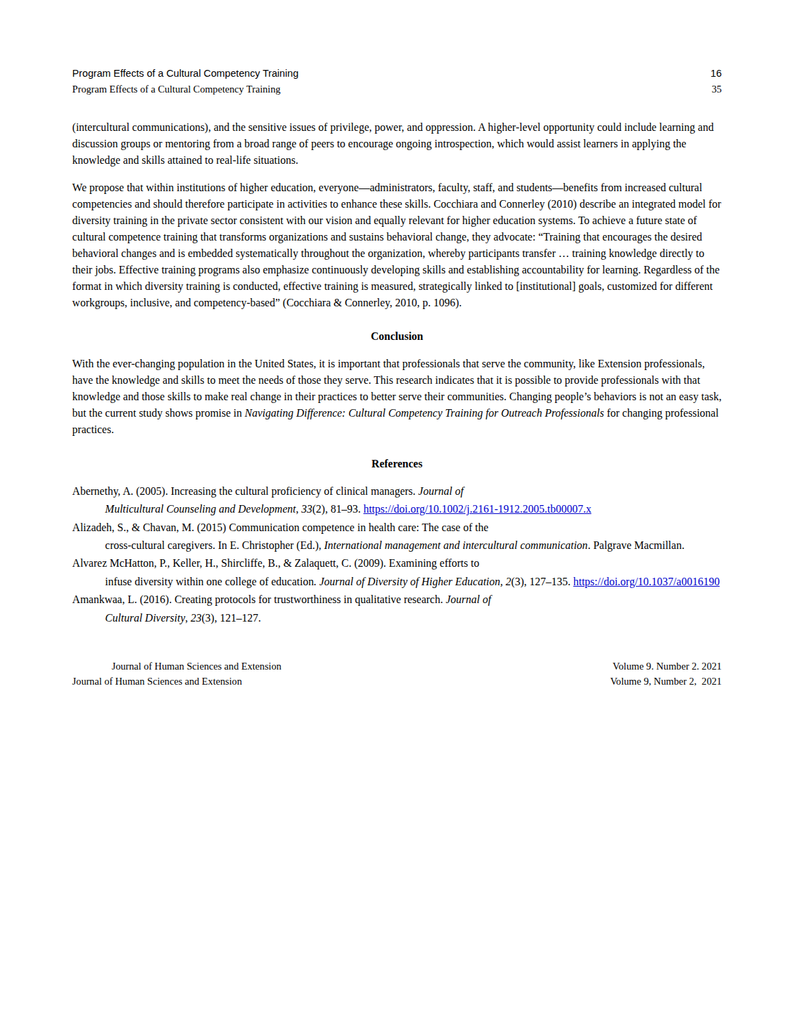Program Effects of a Cultural Competency Training 16
Program Effects of a Cultural Competency Training 35
(intercultural communications), and the sensitive issues of privilege, power, and oppression. A higher-level opportunity could include learning and discussion groups or mentoring from a broad range of peers to encourage ongoing introspection, which would assist learners in applying the knowledge and skills attained to real-life situations.
We propose that within institutions of higher education, everyone—administrators, faculty, staff, and students—benefits from increased cultural competencies and should therefore participate in activities to enhance these skills. Cocchiara and Connerley (2010) describe an integrated model for diversity training in the private sector consistent with our vision and equally relevant for higher education systems. To achieve a future state of cultural competence training that transforms organizations and sustains behavioral change, they advocate: “Training that encourages the desired behavioral changes and is embedded systematically throughout the organization, whereby participants transfer … training knowledge directly to their jobs. Effective training programs also emphasize continuously developing skills and establishing accountability for learning. Regardless of the format in which diversity training is conducted, effective training is measured, strategically linked to [institutional] goals, customized for different workgroups, inclusive, and competency-based” (Cocchiara & Connerley, 2010, p. 1096).
Conclusion
With the ever-changing population in the United States, it is important that professionals that serve the community, like Extension professionals, have the knowledge and skills to meet the needs of those they serve. This research indicates that it is possible to provide professionals with that knowledge and those skills to make real change in their practices to better serve their communities. Changing people’s behaviors is not an easy task, but the current study shows promise in Navigating Difference: Cultural Competency Training for Outreach Professionals for changing professional practices.
References
Abernethy, A. (2005). Increasing the cultural proficiency of clinical managers. Journal of
Multicultural Counseling and Development, 33(2), 81–93. https://doi.org/10.1002/j.2161-1912.2005.tb00007.x
Alizadeh, S., & Chavan, M. (2015) Communication competence in health care: The case of the
cross-cultural caregivers. In E. Christopher (Ed.), International management and intercultural communication. Palgrave Macmillan.
Alvarez McHatton, P., Keller, H., Shircliffe, B., & Zalaquett, C. (2009). Examining efforts to
infuse diversity within one college of education. Journal of Diversity of Higher Education, 2(3), 127–135. https://doi.org/10.1037/a0016190
Amankwaa, L. (2016). Creating protocols for trustworthiness in qualitative research. Journal of
Cultural Diversity, 23(3), 121–127.
Journal of Human Sciences and Extension Volume 9. Number 2. 2021
Journal of Human Sciences and Extension Volume 9, Number 2, 2021